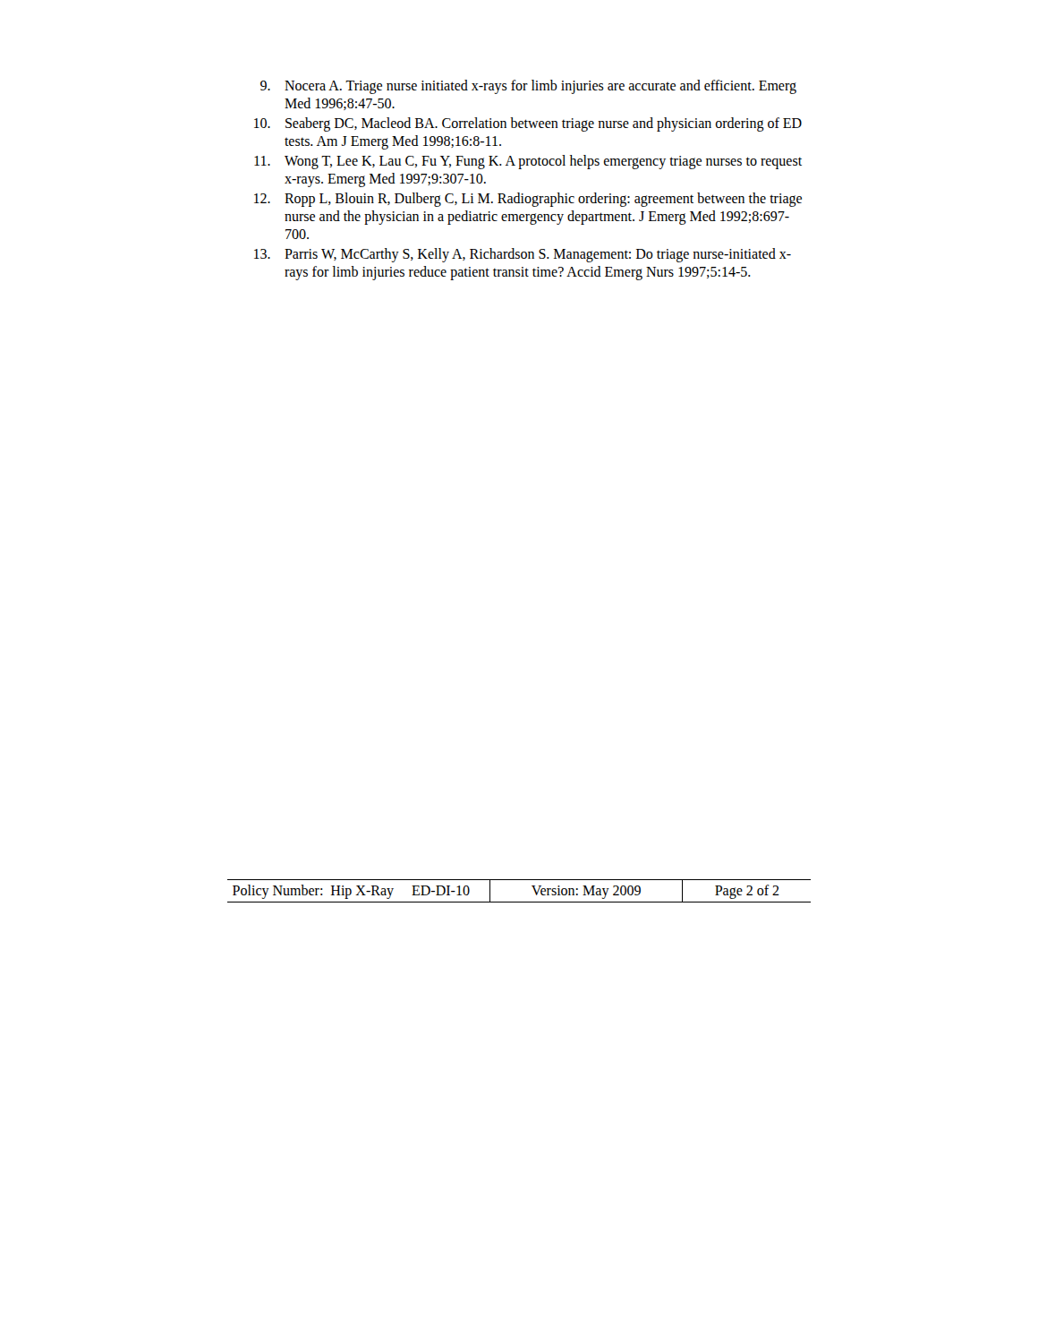Nocera A. Triage nurse initiated x-rays for limb injuries are accurate and efficient. Emerg Med 1996;8:47-50.
Seaberg DC, Macleod BA. Correlation between triage nurse and physician ordering of ED tests. Am J Emerg Med 1998;16:8-11.
Wong T, Lee K, Lau C, Fu Y, Fung K. A protocol helps emergency triage nurses to request x-rays. Emerg Med 1997;9:307-10.
Ropp L, Blouin R, Dulberg C, Li M. Radiographic ordering: agreement between the triage nurse and the physician in a pediatric emergency department. J Emerg Med 1992;8:697-700.
Parris W, McCarthy S, Kelly A, Richardson S. Management: Do triage nurse-initiated x-rays for limb injuries reduce patient transit time? Accid Emerg Nurs 1997;5:14-5.
| Policy Number: Hip X-Ray ED-DI-10 | Version: May 2009 | Page 2 of 2 |